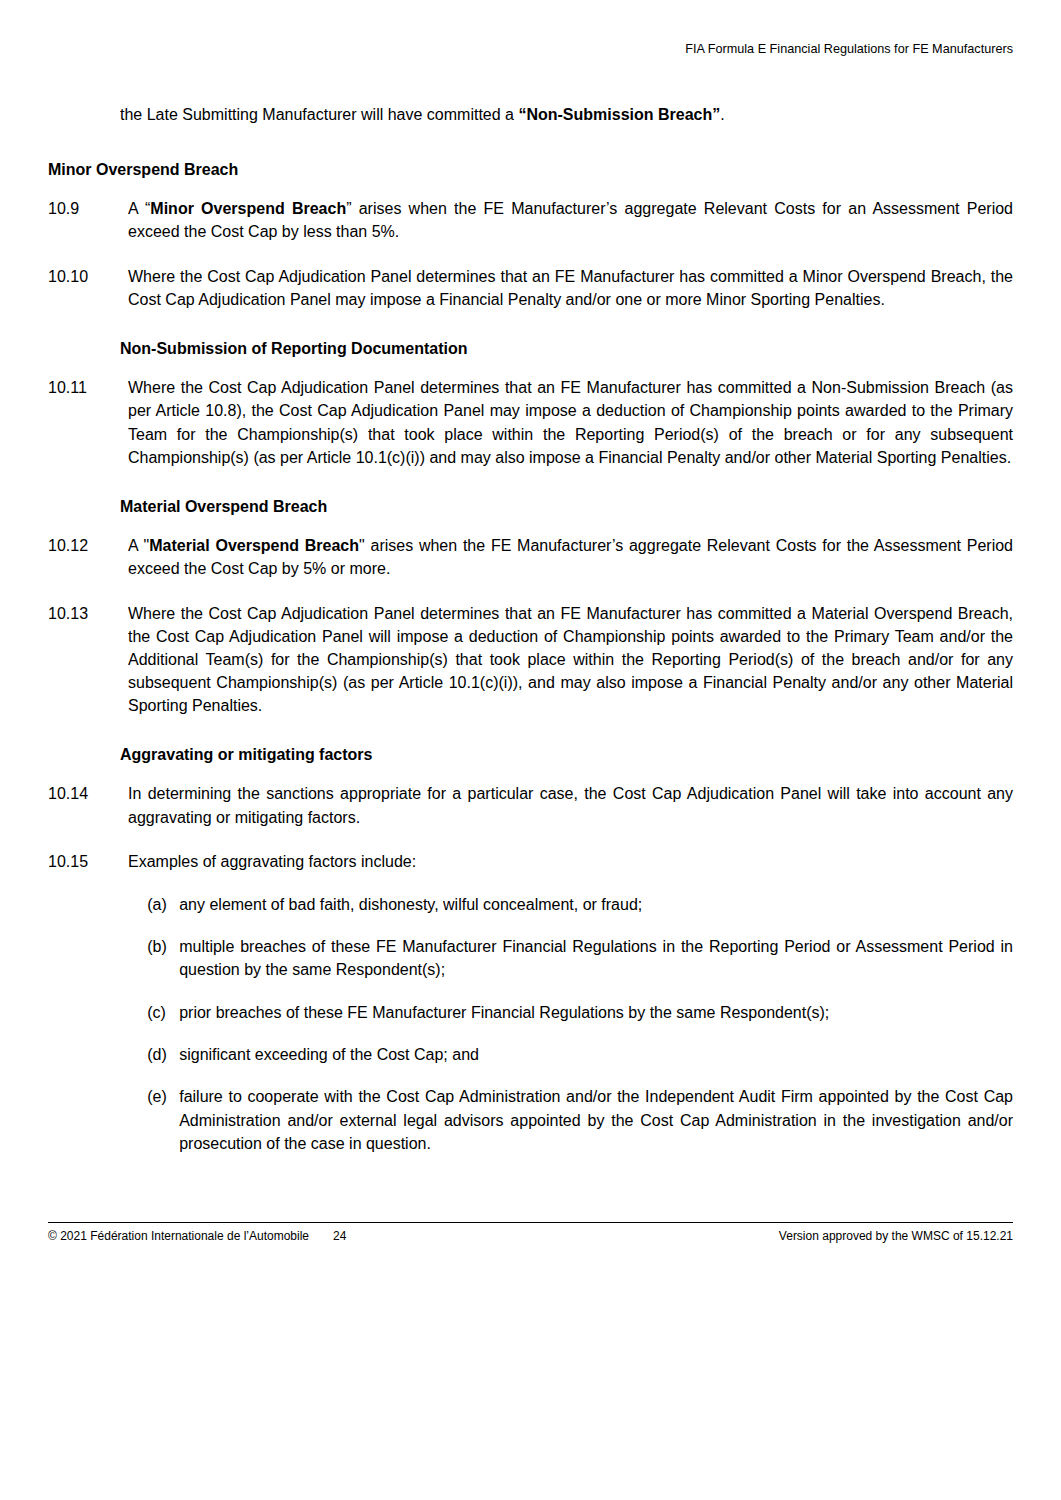FIA Formula E Financial Regulations for FE Manufacturers
the Late Submitting Manufacturer will have committed a “Non-Submission Breach”.
Minor Overspend Breach
10.9
A “Minor Overspend Breach” arises when the FE Manufacturer’s aggregate Relevant Costs for an Assessment Period exceed the Cost Cap by less than 5%.
10.10
Where the Cost Cap Adjudication Panel determines that an FE Manufacturer has committed a Minor Overspend Breach, the Cost Cap Adjudication Panel may impose a Financial Penalty and/or one or more Minor Sporting Penalties.
Non-Submission of Reporting Documentation
10.11
Where the Cost Cap Adjudication Panel determines that an FE Manufacturer has committed a Non-Submission Breach (as per Article 10.8), the Cost Cap Adjudication Panel may impose a deduction of Championship points awarded to the Primary Team for the Championship(s) that took place within the Reporting Period(s) of the breach or for any subsequent Championship(s) (as per Article 10.1(c)(i)) and may also impose a Financial Penalty and/or other Material Sporting Penalties.
Material Overspend Breach
10.12
A "Material Overspend Breach" arises when the FE Manufacturer’s aggregate Relevant Costs for the Assessment Period exceed the Cost Cap by 5% or more.
10.13
Where the Cost Cap Adjudication Panel determines that an FE Manufacturer has committed a Material Overspend Breach, the Cost Cap Adjudication Panel will impose a deduction of Championship points awarded to the Primary Team and/or the Additional Team(s) for the Championship(s) that took place within the Reporting Period(s) of the breach and/or for any subsequent Championship(s) (as per Article 10.1(c)(i)), and may also impose a Financial Penalty and/or any other Material Sporting Penalties.
Aggravating or mitigating factors
10.14
In determining the sanctions appropriate for a particular case, the Cost Cap Adjudication Panel will take into account any aggravating or mitigating factors.
10.15
Examples of aggravating factors include:
(a)
any element of bad faith, dishonesty, wilful concealment, or fraud;
(b)
multiple breaches of these FE Manufacturer Financial Regulations in the Reporting Period or Assessment Period in question by the same Respondent(s);
(c)
prior breaches of these FE Manufacturer Financial Regulations by the same Respondent(s);
(d)
significant exceeding of the Cost Cap; and
(e)
failure to cooperate with the Cost Cap Administration and/or the Independent Audit Firm appointed by the Cost Cap Administration and/or external legal advisors appointed by the Cost Cap Administration in the investigation and/or prosecution of the case in question.
© 2021 Fédération Internationale de l’Automobile
24
Version approved by the WMSC of 15.12.21